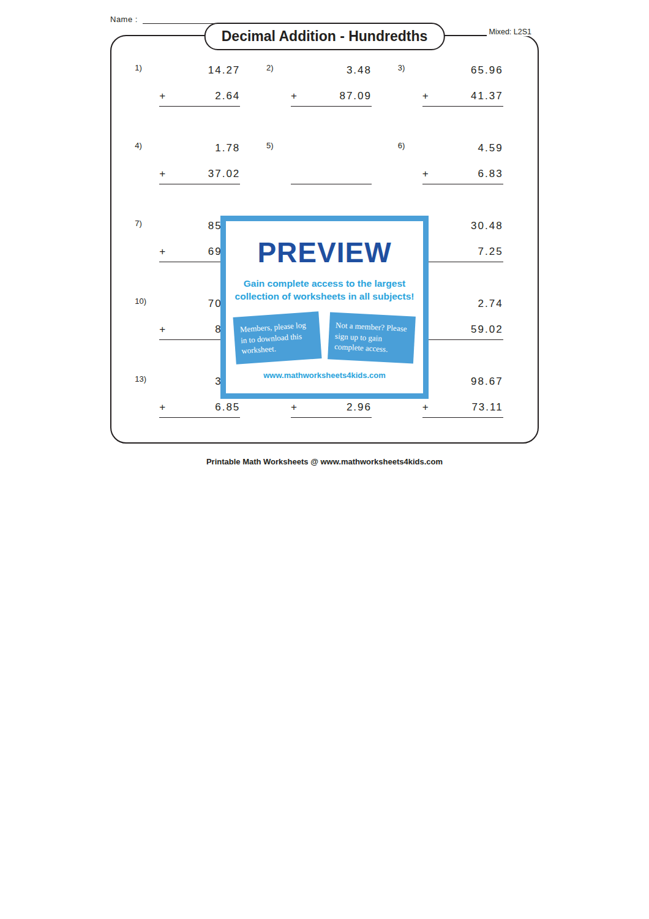Name :
Decimal Addition - Hundredths
Mixed: L2S1
| 1) 14.27 + 2.64 | 2) 3.48 + 87.09 | 3) 65.96 + 41.37 |
| 4) 1.78 + 37.02 | 5) | 6) 4.59 + 6.83 |
| 7) 85.13 + 69.49 | 8) | 9) 30.48 + 7.25 |
| 10) 70.96 + 8.36 | 11) | 12) 2.74 + 59.02 |
| 13) 3.51 + 6.85 | 14) 57.12 + 2.96 | 15) 98.67 + 73.11 |
Printable Math Worksheets @ www.mathworksheets4kids.com
PREVIEW
Gain complete access to the largest collection of worksheets in all subjects!
Members, please log in to download this worksheet.
Not a member? Please sign up to gain complete access.
www.mathworksheets4kids.com